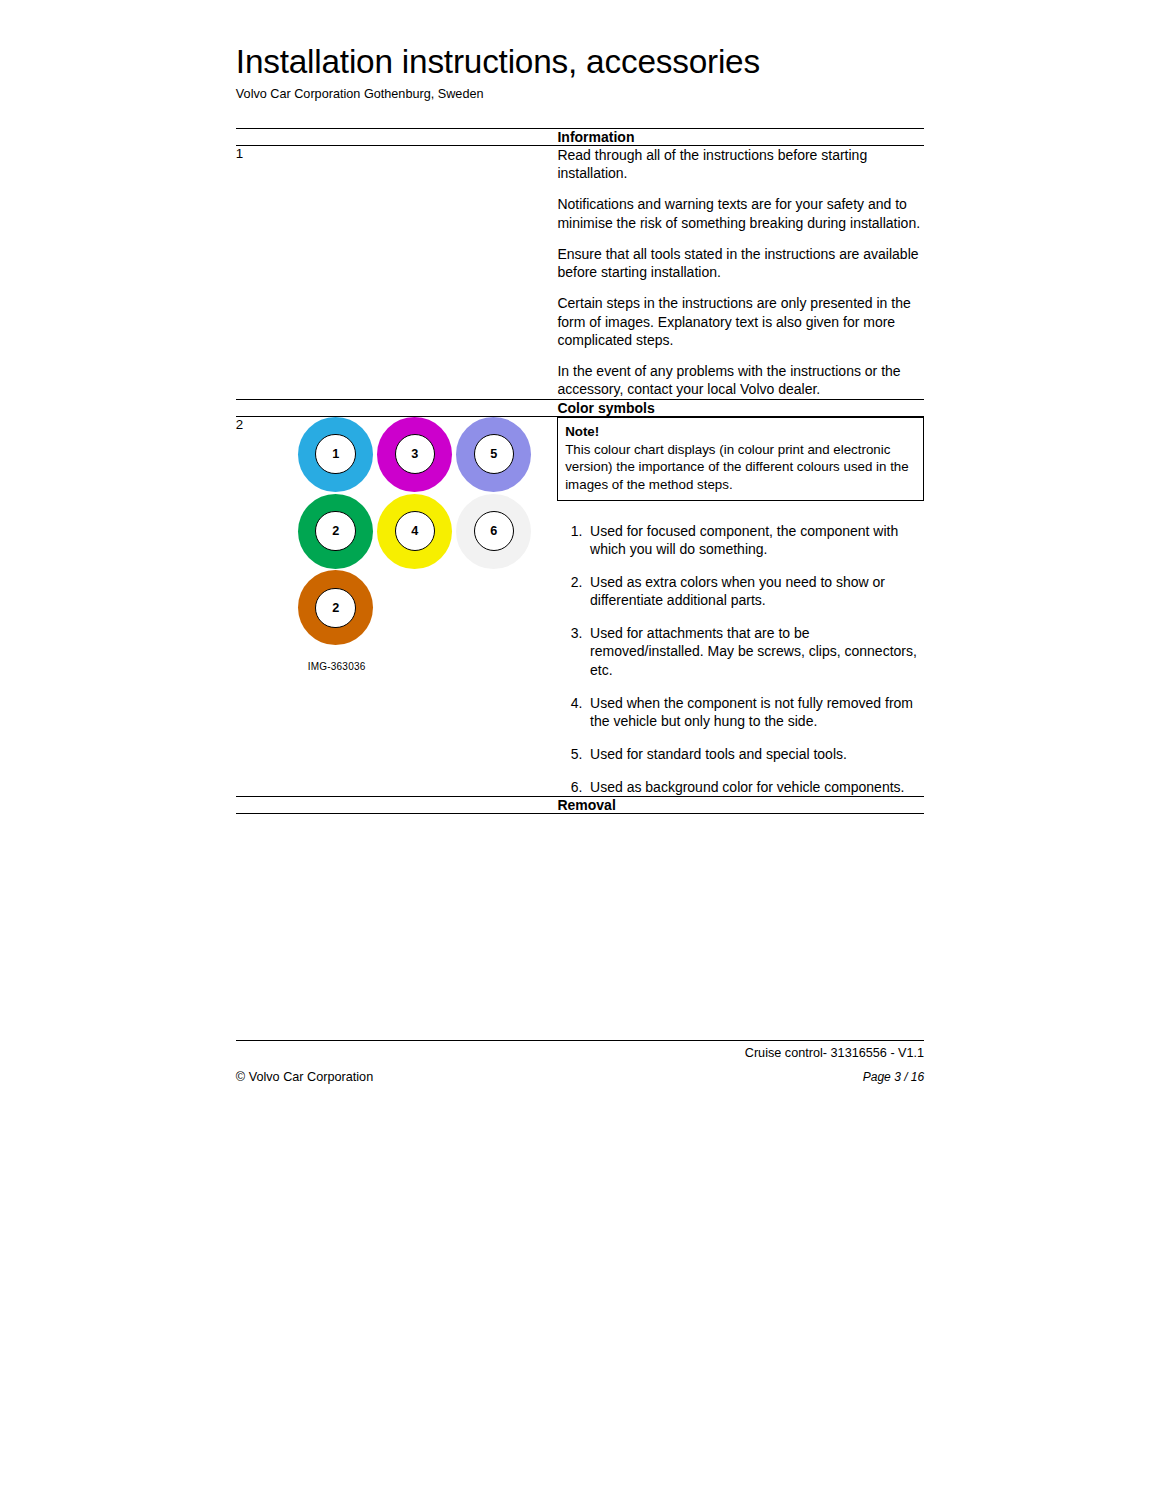Installation instructions, accessories
Volvo Car Corporation Gothenburg, Sweden
| | | Information |
| 1 | | Read through all of the instructions before starting installation. Notifications and warning texts are for your safety and to minimise the risk of something breaking during installation. Ensure that all tools stated in the instructions are available before starting installation. Certain steps in the instructions are only presented in the form of images. Explanatory text is also given for more complicated steps. In the event of any problems with the instructions or the accessory, contact your local Volvo dealer. |
| | | Color symbols |
| 2 | 1 3 5 2 4 6 2 IMG-363036 | Note! This colour chart displays (in colour print and electronic version) the importance of the different colours used in the images of the method steps. Used for focused component, the component with which you will do something. Used as extra colors when you need to show or differentiate additional parts. Used for attachments that are to be removed/installed. May be screws, clips, connectors, etc. Used when the component is not fully removed from the vehicle but only hung to the side. Used for standard tools and special tools. Used as background color for vehicle components. |
| | | Removal |
© Volvo Car Corporation
Cruise control- 31316556 - V1.1
Page 3 / 16